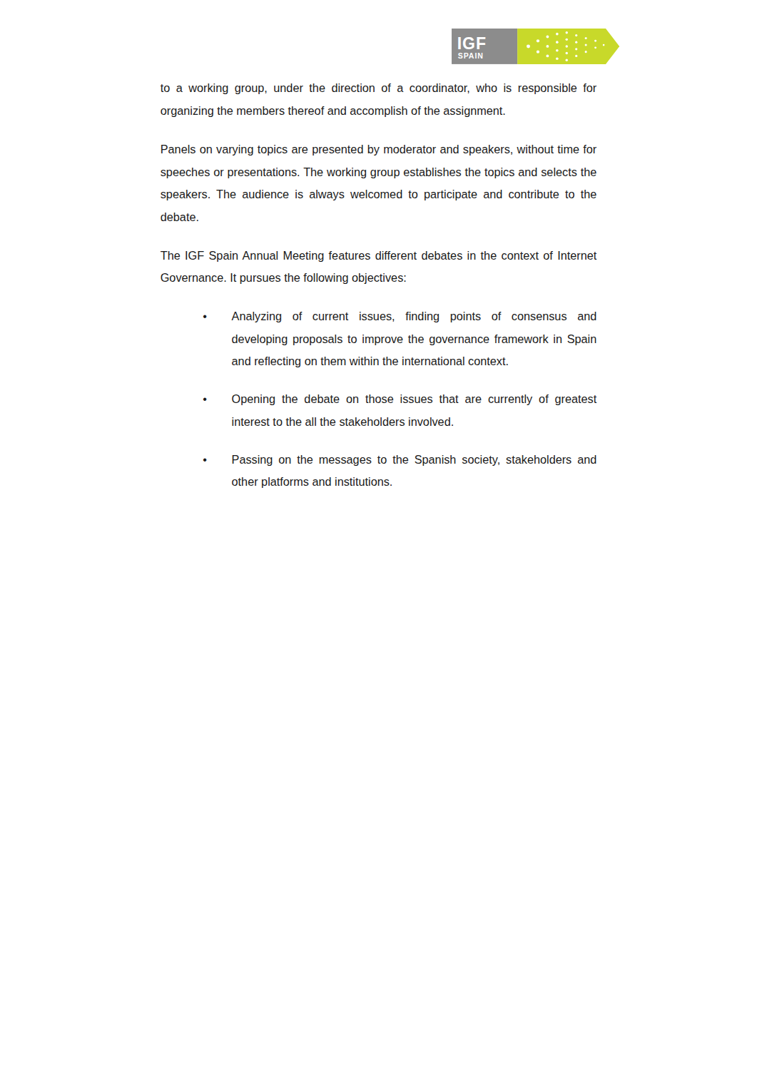IGF SPAIN
to a working group, under the direction of a coordinator, who is responsible for organizing the members thereof and accomplish of the assignment.
Panels on varying topics are presented by moderator and speakers, without time for speeches or presentations. The working group establishes the topics and selects the speakers. The audience is always welcomed to participate and contribute to the debate.
The IGF Spain Annual Meeting features different debates in the context of Internet Governance. It pursues the following objectives:
Analyzing of current issues, finding points of consensus and developing proposals to improve the governance framework in Spain and reflecting on them within the international context.
Opening the debate on those issues that are currently of greatest interest to the all the stakeholders involved.
Passing on the messages to the Spanish society, stakeholders and other platforms and institutions.